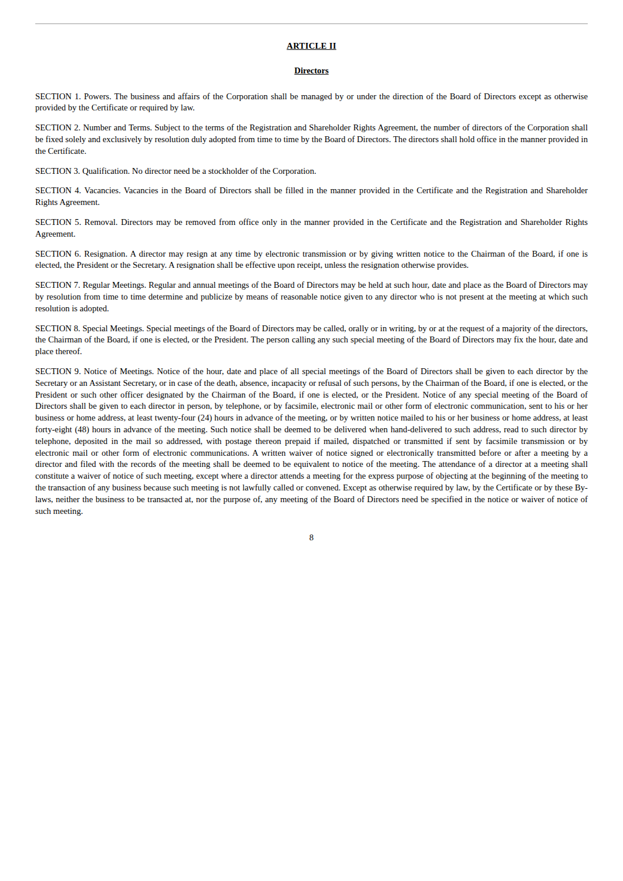ARTICLE II
Directors
SECTION 1. Powers. The business and affairs of the Corporation shall be managed by or under the direction of the Board of Directors except as otherwise provided by the Certificate or required by law.
SECTION 2. Number and Terms. Subject to the terms of the Registration and Shareholder Rights Agreement, the number of directors of the Corporation shall be fixed solely and exclusively by resolution duly adopted from time to time by the Board of Directors. The directors shall hold office in the manner provided in the Certificate.
SECTION 3. Qualification. No director need be a stockholder of the Corporation.
SECTION 4. Vacancies. Vacancies in the Board of Directors shall be filled in the manner provided in the Certificate and the Registration and Shareholder Rights Agreement.
SECTION 5. Removal. Directors may be removed from office only in the manner provided in the Certificate and the Registration and Shareholder Rights Agreement.
SECTION 6. Resignation. A director may resign at any time by electronic transmission or by giving written notice to the Chairman of the Board, if one is elected, the President or the Secretary. A resignation shall be effective upon receipt, unless the resignation otherwise provides.
SECTION 7. Regular Meetings. Regular and annual meetings of the Board of Directors may be held at such hour, date and place as the Board of Directors may by resolution from time to time determine and publicize by means of reasonable notice given to any director who is not present at the meeting at which such resolution is adopted.
SECTION 8. Special Meetings. Special meetings of the Board of Directors may be called, orally or in writing, by or at the request of a majority of the directors, the Chairman of the Board, if one is elected, or the President. The person calling any such special meeting of the Board of Directors may fix the hour, date and place thereof.
SECTION 9. Notice of Meetings. Notice of the hour, date and place of all special meetings of the Board of Directors shall be given to each director by the Secretary or an Assistant Secretary, or in case of the death, absence, incapacity or refusal of such persons, by the Chairman of the Board, if one is elected, or the President or such other officer designated by the Chairman of the Board, if one is elected, or the President. Notice of any special meeting of the Board of Directors shall be given to each director in person, by telephone, or by facsimile, electronic mail or other form of electronic communication, sent to his or her business or home address, at least twenty-four (24) hours in advance of the meeting, or by written notice mailed to his or her business or home address, at least forty-eight (48) hours in advance of the meeting. Such notice shall be deemed to be delivered when hand-delivered to such address, read to such director by telephone, deposited in the mail so addressed, with postage thereon prepaid if mailed, dispatched or transmitted if sent by facsimile transmission or by electronic mail or other form of electronic communications. A written waiver of notice signed or electronically transmitted before or after a meeting by a director and filed with the records of the meeting shall be deemed to be equivalent to notice of the meeting. The attendance of a director at a meeting shall constitute a waiver of notice of such meeting, except where a director attends a meeting for the express purpose of objecting at the beginning of the meeting to the transaction of any business because such meeting is not lawfully called or convened. Except as otherwise required by law, by the Certificate or by these By-laws, neither the business to be transacted at, nor the purpose of, any meeting of the Board of Directors need be specified in the notice or waiver of notice of such meeting.
8